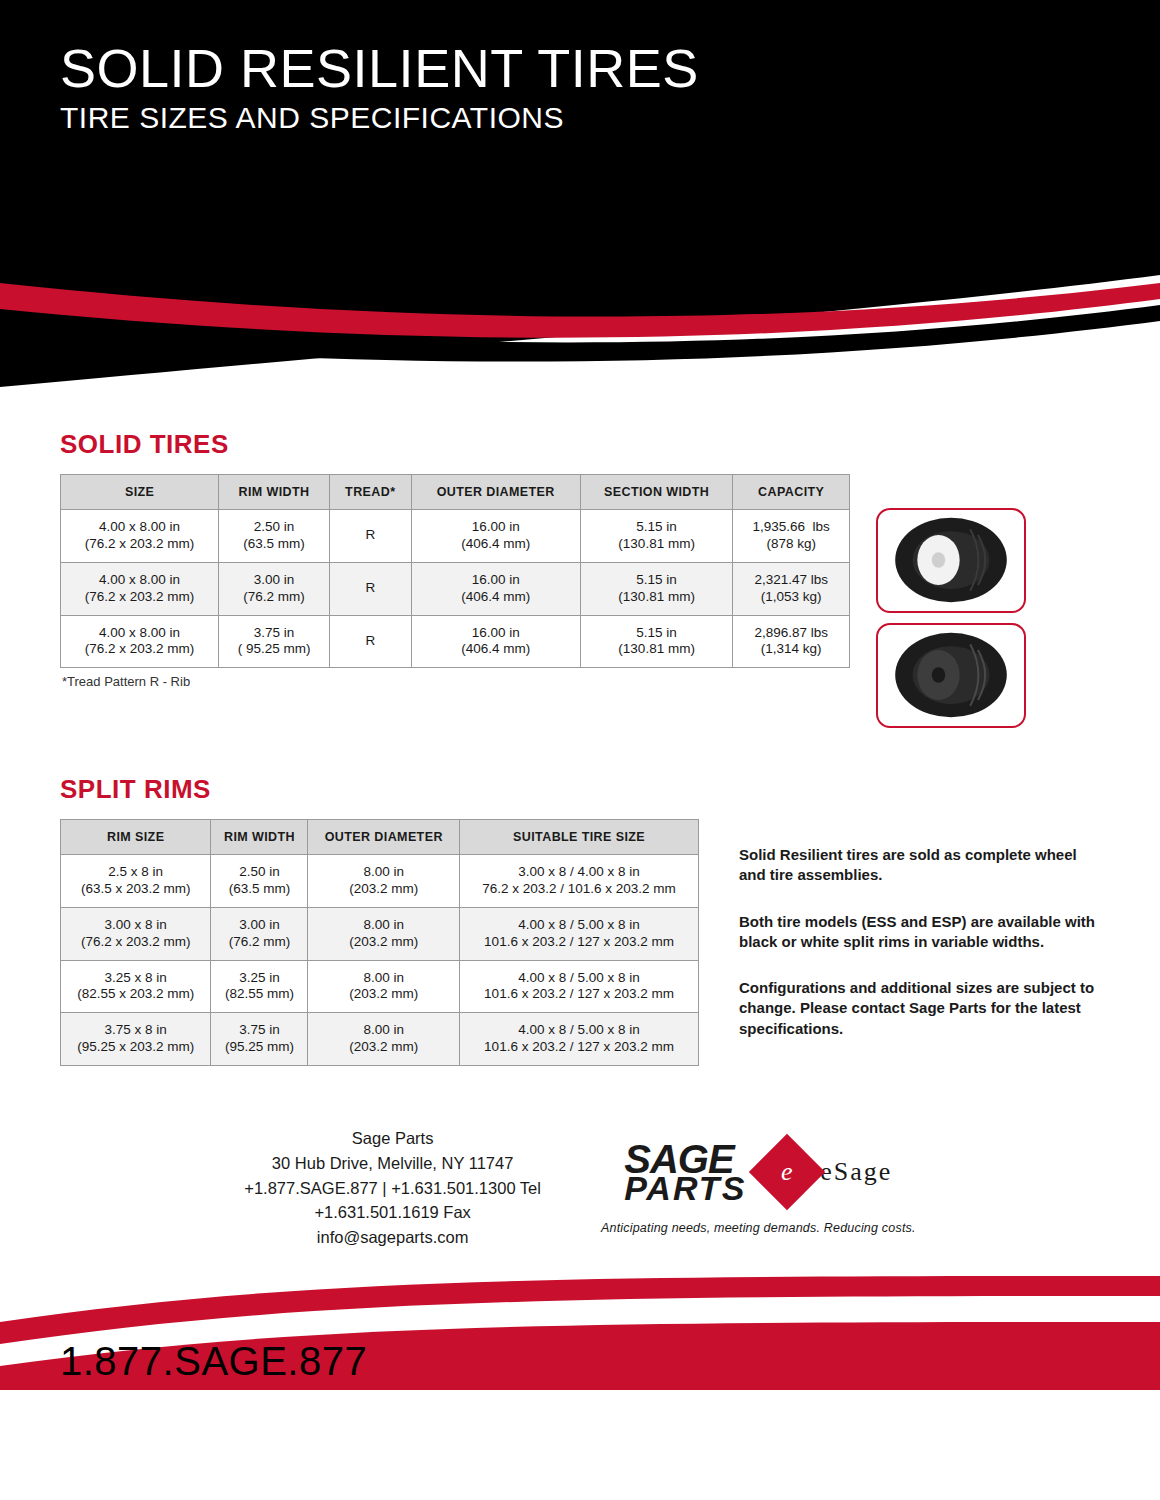Solid Resilient Tires
Tire Sizes and Specifications
Solid Tires
| Size | Rim Width | Tread* | Outer Diameter | Section Width | Capacity |
| --- | --- | --- | --- | --- | --- |
| 4.00 x 8.00 in (76.2 x 203.2 mm) | 2.50 in (63.5 mm) | R | 16.00 in (406.4 mm) | 5.15 in (130.81 mm) | 1,935.66 lbs (878 kg) |
| 4.00 x 8.00 in (76.2 x 203.2 mm) | 3.00 in (76.2 mm) | R | 16.00 in (406.4 mm) | 5.15 in (130.81 mm) | 2,321.47 lbs (1,053 kg) |
| 4.00 x 8.00 in (76.2 x 203.2 mm) | 3.75 in ( 95.25 mm) | R | 16.00 in (406.4 mm) | 5.15 in (130.81 mm) | 2,896.87 lbs (1,314 kg) |
*Tread Pattern R - Rib
Split Rims
| Rim Size | Rim Width | Outer Diameter | Suitable Tire Size |
| --- | --- | --- | --- |
| 2.5 x 8 in (63.5 x 203.2 mm) | 2.50 in (63.5 mm) | 8.00 in (203.2 mm) | 3.00 x 8 / 4.00 x 8 in 76.2 x 203.2 / 101.6 x 203.2 mm |
| 3.00 x 8 in (76.2 x 203.2 mm) | 3.00 in (76.2 mm) | 8.00 in (203.2 mm) | 4.00 x 8 / 5.00 x 8 in 101.6 x 203.2 / 127 x 203.2 mm |
| 3.25 x 8 in (82.55 x 203.2 mm) | 3.25 in (82.55 mm) | 8.00 in (203.2 mm) | 4.00 x 8 / 5.00 x 8 in 101.6 x 203.2 / 127 x 203.2 mm |
| 3.75 x 8 in (95.25 x 203.2 mm) | 3.75 in (95.25 mm) | 8.00 in (203.2 mm) | 4.00 x 8 / 5.00 x 8 in 101.6 x 203.2 / 127 x 203.2 mm |
Solid Resilient tires are sold as complete wheel and tire assemblies.
Both tire models (ESS and ESP) are available with black or white split rims in variable widths.
Configurations and additional sizes are subject to change. Please contact Sage Parts for the latest specifications.
Sage Parts
30 Hub Drive, Melville, NY 11747
+1.877.SAGE.877 | +1.631.501.1300 Tel
+1.631.501.1619 Fax
info@sageparts.com
SAGE PARTS
e
eSage
Anticipating needs, meeting demands. Reducing costs.
1.877.SAGE.877